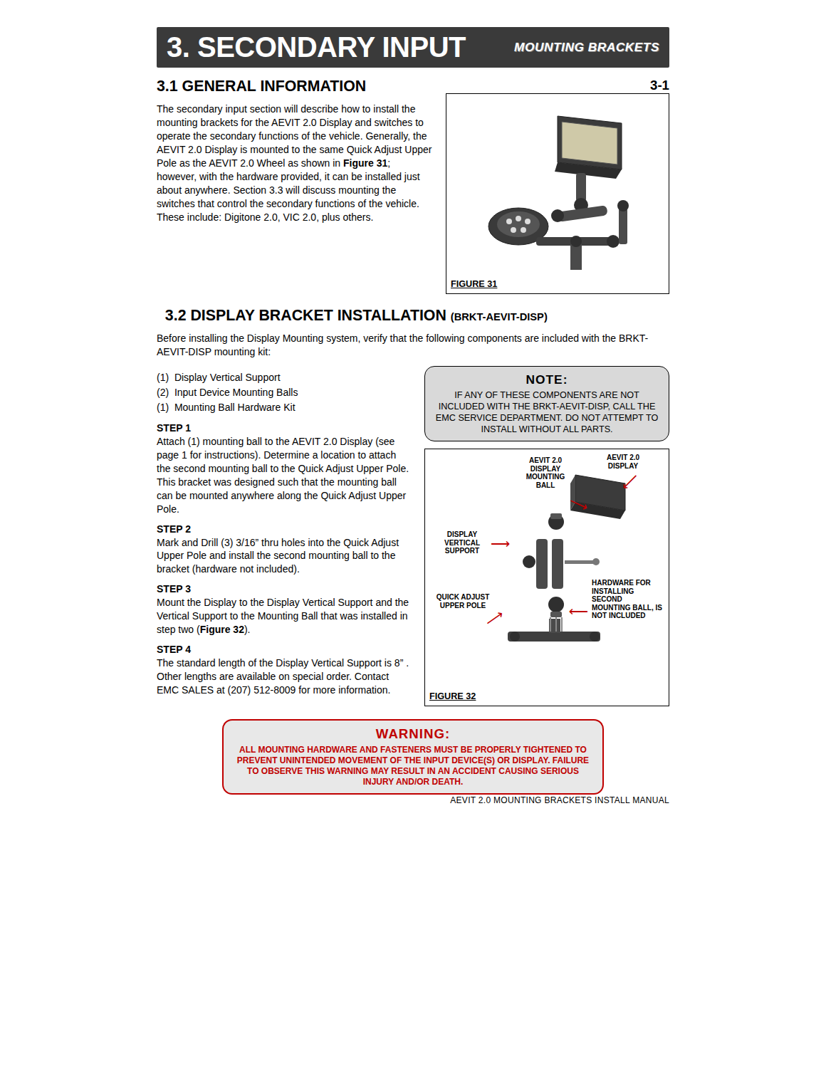3. SECONDARY INPUT
MOUNTING BRACKETS
3.1 GENERAL INFORMATION
The secondary input section will describe how to install the mounting brackets for the AEVIT 2.0 Display and switches to operate the secondary functions of the vehicle. Generally, the AEVIT 2.0 Display is mounted to the same Quick Adjust Upper Pole as the AEVIT 2.0 Wheel as shown in Figure 31; however, with the hardware provided, it can be installed just about anywhere. Section 3.3 will discuss mounting the switches that control the secondary functions of the vehicle. These include: Digitone 2.0, VIC 2.0, plus others.
3-1
FIGURE 31
3.2 DISPLAY BRACKET INSTALLATION (BRKT-AEVIT-DISP)
Before installing the Display Mounting system, verify that the following components are included with the BRKT-AEVIT-DISP mounting kit:
(1) Display Vertical Support
(2) Input Device Mounting Balls
(1) Mounting Ball Hardware Kit
STEP 1
Attach (1) mounting ball to the AEVIT 2.0 Display (see page 1 for instructions). Determine a location to attach the second mounting ball to the Quick Adjust Upper Pole. This bracket was designed such that the mounting ball can be mounted anywhere along the Quick Adjust Upper Pole.
STEP 2
Mark and Drill (3) 3/16” thru holes into the Quick Adjust Upper Pole and install the second mounting ball to the bracket (hardware not included).
STEP 3
Mount the Display to the Display Vertical Support and the Vertical Support to the Mounting Ball that was installed in step two (Figure 32).
STEP 4
The standard length of the Display Vertical Support is 8” . Other lengths are available on special order. Contact EMC SALES at (207) 512-8009 for more information.
NOTE:
IF ANY OF THESE COMPONENTS ARE NOT INCLUDED WITH THE BRKT-AEVIT-DISP, CALL THE EMC SERVICE DEPARTMENT. DO NOT ATTEMPT TO INSTALL WITHOUT ALL PARTS.
AEVIT 2.0
DISPLAY
MOUNTING
BALL
AEVIT 2.0
DISPLAY
DISPLAY
VERTICAL
SUPPORT
QUICK ADJUST
UPPER POLE
HARDWARE FOR
INSTALLING SECOND
MOUNTING BALL, IS
NOT INCLUDED
⟶
⟶
⟶
⟶
⟶
FIGURE 32
WARNING:
ALL MOUNTING HARDWARE AND FASTENERS MUST BE PROPERLY TIGHTENED TO PREVENT UNINTENDED MOVEMENT OF THE INPUT DEVICE(S) OR DISPLAY. FAILURE TO OBSERVE THIS WARNING MAY RESULT IN AN ACCIDENT CAUSING SERIOUS INJURY AND/OR DEATH.
AEVIT 2.0 MOUNTING BRACKETS INSTALL MANUAL